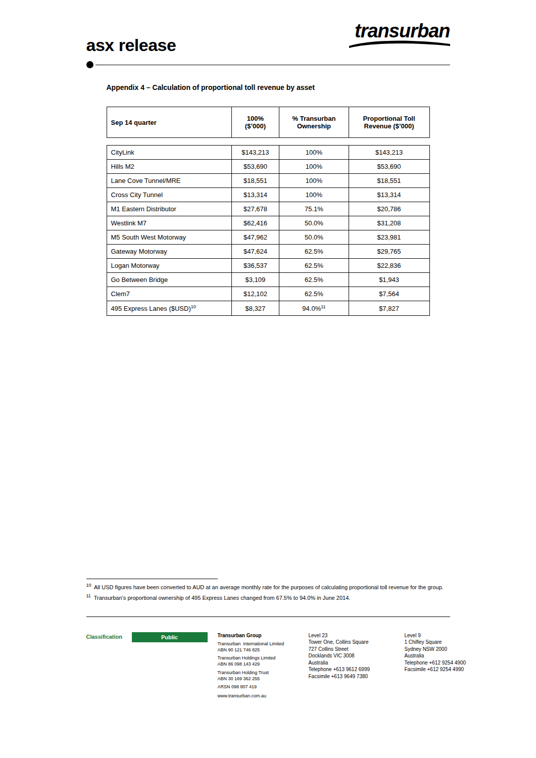asx release
transurban
Appendix 4 – Calculation of proportional toll revenue by asset
| Sep 14 quarter | 100% ($’000) | % Transurban Ownership | Proportional Toll Revenue ($’000) |
| --- | --- | --- | --- |
| CityLink | $143,213 | 100% | $143,213 |
| Hills M2 | $53,690 | 100% | $53,690 |
| Lane Cove Tunnel/MRE | $18,551 | 100% | $18,551 |
| Cross City Tunnel | $13,314 | 100% | $13,314 |
| M1 Eastern Distributor | $27,678 | 75.1% | $20,786 |
| Westlink M7 | $62,416 | 50.0% | $31,208 |
| M5 South West Motorway | $47,962 | 50.0% | $23,981 |
| Gateway Motorway | $47,624 | 62.5% | $29,765 |
| Logan Motorway | $36,537 | 62.5% | $22,836 |
| Go Between Bridge | $3,109 | 62.5% | $1,943 |
| Clem7 | $12,102 | 62.5% | $7,564 |
| 495 Express Lanes ($USD) 10 | $8,327 | 94.0% 11 | $7,827 |
10 All USD figures have been converted to AUD at an average monthly rate for the purposes of calculating proportional toll revenue for the group.
11 Transurban’s proportional ownership of 495 Express Lanes changed from 67.5% to 94.0% in June 2014.
Classification
Public
Transurban Group
Transurban International Limited
ABN 90 121 746 825
Transurban Holdings Limited
ABN 86 098 143 429
Transurban Holding Trust
ABN 30 169 362 255
ARSN 098 807 419
www.transurban.com.au
Level 23
Tower One, Collins Square
727 Collins Street
Docklands VIC 3008
Australia
Telephone +613 9612 6999
Facsimile +613 9649 7380
Level 9
1 Chifley Square
Sydney NSW 2000
Australia
Telephone +612 9254 4900
Facsimile +612 9254 4990